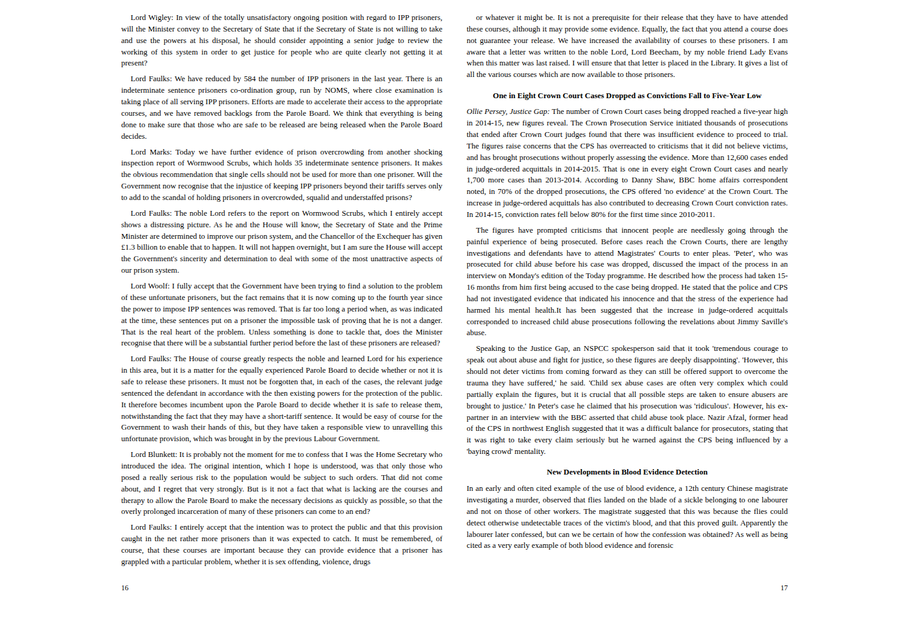Lord Wigley: In view of the totally unsatisfactory ongoing position with regard to IPP prisoners, will the Minister convey to the Secretary of State that if the Secretary of State is not willing to take and use the powers at his disposal, he should consider appointing a senior judge to review the working of this system in order to get justice for people who are quite clearly not getting it at present?
Lord Faulks: We have reduced by 584 the number of IPP prisoners in the last year. There is an indeterminate sentence prisoners co-ordination group, run by NOMS, where close examination is taking place of all serving IPP prisoners. Efforts are made to accelerate their access to the appropriate courses, and we have removed backlogs from the Parole Board. We think that everything is being done to make sure that those who are safe to be released are being released when the Parole Board decides.
Lord Marks: Today we have further evidence of prison overcrowding from another shocking inspection report of Wormwood Scrubs, which holds 35 indeterminate sentence prisoners. It makes the obvious recommendation that single cells should not be used for more than one prisoner. Will the Government now recognise that the injustice of keeping IPP prisoners beyond their tariffs serves only to add to the scandal of holding prisoners in overcrowded, squalid and understaffed prisons?
Lord Faulks: The noble Lord refers to the report on Wormwood Scrubs, which I entirely accept shows a distressing picture. As he and the House will know, the Secretary of State and the Prime Minister are determined to improve our prison system, and the Chancellor of the Exchequer has given £1.3 billion to enable that to happen. It will not happen overnight, but I am sure the House will accept the Government's sincerity and determination to deal with some of the most unattractive aspects of our prison system.
Lord Woolf: I fully accept that the Government have been trying to find a solution to the problem of these unfortunate prisoners, but the fact remains that it is now coming up to the fourth year since the power to impose IPP sentences was removed. That is far too long a period when, as was indicated at the time, these sentences put on a prisoner the impossible task of proving that he is not a danger. That is the real heart of the problem. Unless something is done to tackle that, does the Minister recognise that there will be a substantial further period before the last of these prisoners are released?
Lord Faulks: The House of course greatly respects the noble and learned Lord for his experience in this area, but it is a matter for the equally experienced Parole Board to decide whether or not it is safe to release these prisoners. It must not be forgotten that, in each of the cases, the relevant judge sentenced the defendant in accordance with the then existing powers for the protection of the public. It therefore becomes incumbent upon the Parole Board to decide whether it is safe to release them, notwithstanding the fact that they may have a short-tariff sentence. It would be easy of course for the Government to wash their hands of this, but they have taken a responsible view to unravelling this unfortunate provision, which was brought in by the previous Labour Government.
Lord Blunkett: It is probably not the moment for me to confess that I was the Home Secretary who introduced the idea. The original intention, which I hope is understood, was that only those who posed a really serious risk to the population would be subject to such orders. That did not come about, and I regret that very strongly. But is it not a fact that what is lacking are the courses and therapy to allow the Parole Board to make the necessary decisions as quickly as possible, so that the overly prolonged incarceration of many of these prisoners can come to an end?
Lord Faulks: I entirely accept that the intention was to protect the public and that this provision caught in the net rather more prisoners than it was expected to catch. It must be remembered, of course, that these courses are important because they can provide evidence that a prisoner has grappled with a particular problem, whether it is sex offending, violence, drugs
or whatever it might be. It is not a prerequisite for their release that they have to have attended these courses, although it may provide some evidence. Equally, the fact that you attend a course does not guarantee your release. We have increased the availability of courses to these prisoners. I am aware that a letter was written to the noble Lord, Lord Beecham, by my noble friend Lady Evans when this matter was last raised. I will ensure that that letter is placed in the Library. It gives a list of all the various courses which are now available to those prisoners.
One in Eight Crown Court Cases Dropped as Convictions Fall to Five-Year Low
Ollie Persey, Justice Gap: The number of Crown Court cases being dropped reached a five-year high in 2014-15, new figures reveal. The Crown Prosecution Service initiated thousands of prosecutions that ended after Crown Court judges found that there was insufficient evidence to proceed to trial. The figures raise concerns that the CPS has overreacted to criticisms that it did not believe victims, and has brought prosecutions without properly assessing the evidence. More than 12,600 cases ended in judge-ordered acquittals in 2014-2015. That is one in every eight Crown Court cases and nearly 1,700 more cases than 2013-2014. According to Danny Shaw, BBC home affairs correspondent noted, in 70% of the dropped prosecutions, the CPS offered 'no evidence' at the Crown Court. The increase in judge-ordered acquittals has also contributed to decreasing Crown Court conviction rates. In 2014-15, conviction rates fell below 80% for the first time since 2010-2011.
The figures have prompted criticisms that innocent people are needlessly going through the painful experience of being prosecuted. Before cases reach the Crown Courts, there are lengthy investigations and defendants have to attend Magistrates' Courts to enter pleas. 'Peter', who was prosecuted for child abuse before his case was dropped, discussed the impact of the process in an interview on Monday's edition of the Today programme. He described how the process had taken 15-16 months from him first being accused to the case being dropped. He stated that the police and CPS had not investigated evidence that indicated his innocence and that the stress of the experience had harmed his mental health.It has been suggested that the increase in judge-ordered acquittals corresponded to increased child abuse prosecutions following the revelations about Jimmy Saville's abuse.
Speaking to the Justice Gap, an NSPCC spokesperson said that it took 'tremendous courage to speak out about abuse and fight for justice, so these figures are deeply disappointing'. 'However, this should not deter victims from coming forward as they can still be offered support to overcome the trauma they have suffered,' he said. 'Child sex abuse cases are often very complex which could partially explain the figures, but it is crucial that all possible steps are taken to ensure abusers are brought to justice.' In Peter's case he claimed that his prosecution was 'ridiculous'. However, his ex-partner in an interview with the BBC asserted that child abuse took place. Nazir Afzal, former head of the CPS in northwest English suggested that it was a difficult balance for prosecutors, stating that it was right to take every claim seriously but he warned against the CPS being influenced by a 'baying crowd' mentality.
New Developments in Blood Evidence Detection
In an early and often cited example of the use of blood evidence, a 12th century Chinese magistrate investigating a murder, observed that flies landed on the blade of a sickle belonging to one labourer and not on those of other workers. The magistrate suggested that this was because the flies could detect otherwise undetectable traces of the victim's blood, and that this proved guilt. Apparently the labourer later confessed, but can we be certain of how the confession was obtained? As well as being cited as a very early example of both blood evidence and forensic
16 17